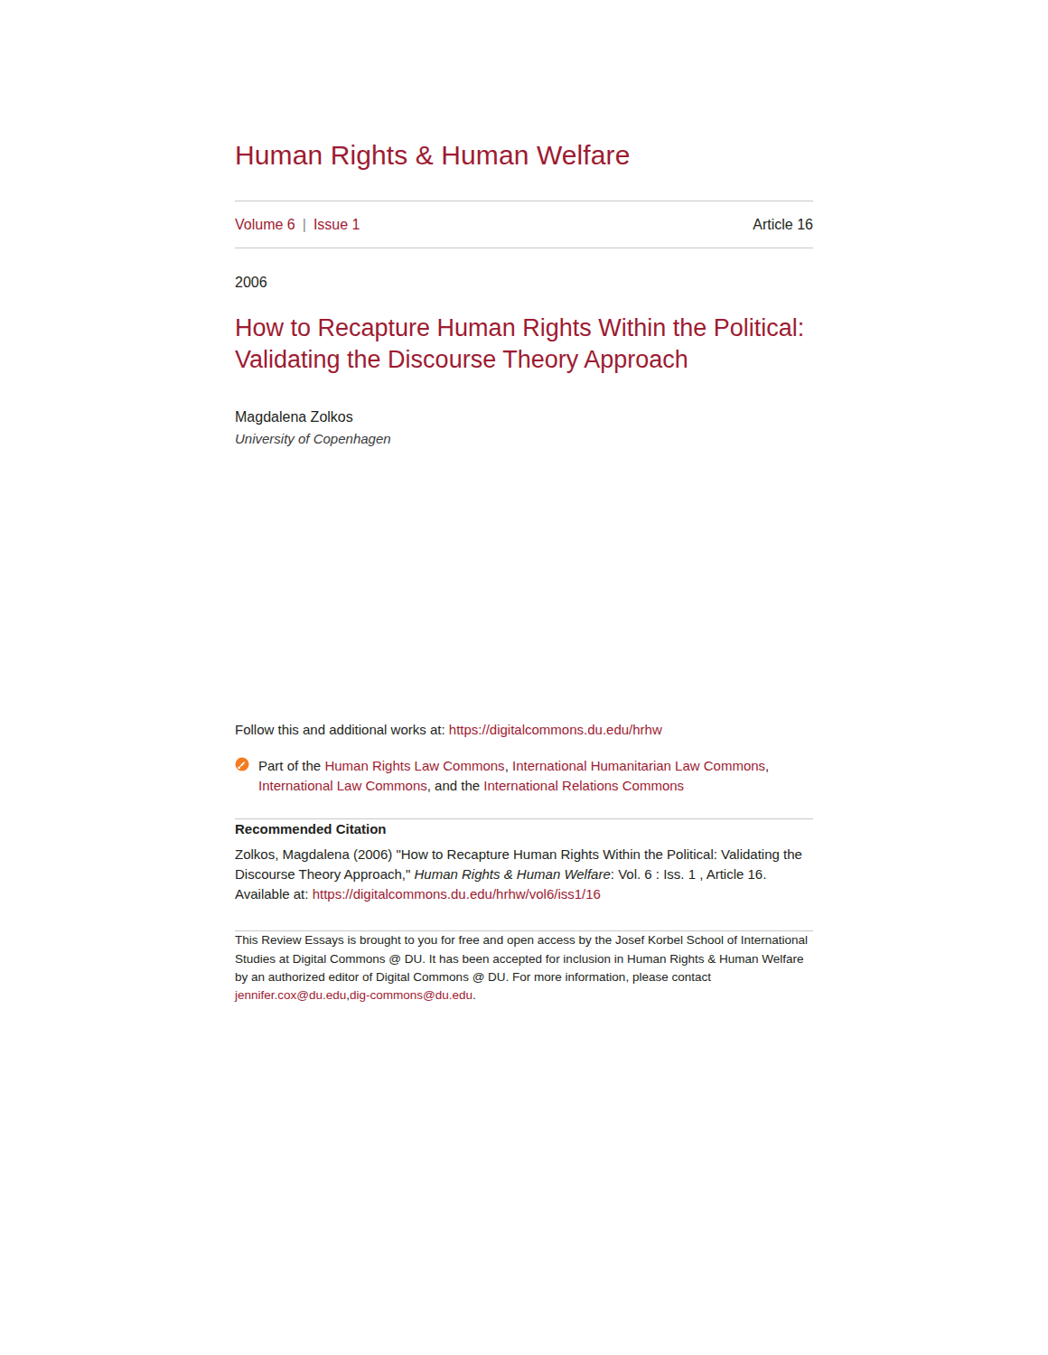Human Rights & Human Welfare
Volume 6|Issue 1
Article 16
2006
How to Recapture Human Rights Within the Political: Validating the Discourse Theory Approach
Magdalena Zolkos
University of Copenhagen
Follow this and additional works at: https://digitalcommons.du.edu/hrhw
Part of the Human Rights Law Commons, International Humanitarian Law Commons, International Law Commons, and the International Relations Commons
Recommended Citation
Zolkos, Magdalena (2006) "How to Recapture Human Rights Within the Political: Validating the Discourse Theory Approach," Human Rights & Human Welfare: Vol. 6 : Iss. 1 , Article 16.
Available at: https://digitalcommons.du.edu/hrhw/vol6/iss1/16
This Review Essays is brought to you for free and open access by the Josef Korbel School of International Studies at Digital Commons @ DU. It has been accepted for inclusion in Human Rights & Human Welfare by an authorized editor of Digital Commons @ DU. For more information, please contact jennifer.cox@du.edu,dig-commons@du.edu.